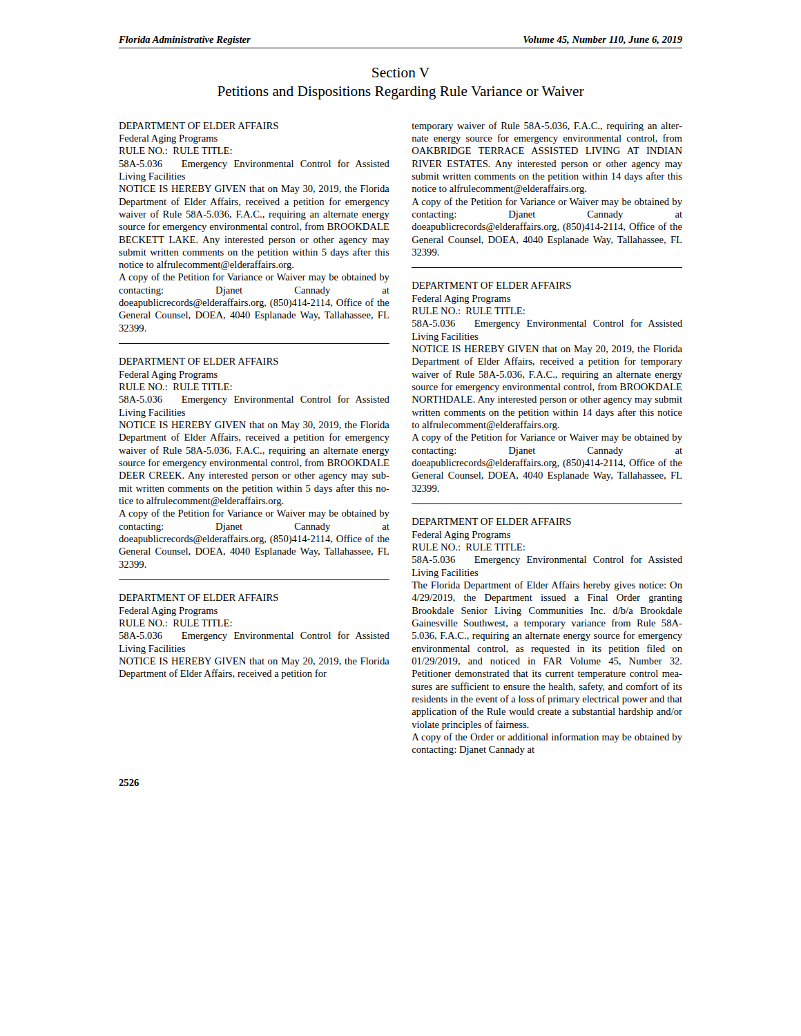Florida Administrative Register Volume 45, Number 110, June 6, 2019
Section V
Petitions and Dispositions Regarding Rule Variance or Waiver
DEPARTMENT OF ELDER AFFAIRS
Federal Aging Programs
RULE NO.: RULE TITLE:
58A-5.036 Emergency Environmental Control for Assisted Living Facilities
NOTICE IS HEREBY GIVEN that on May 30, 2019, the Florida Department of Elder Affairs, received a petition for emergency waiver of Rule 58A-5.036, F.A.C., requiring an alternate energy source for emergency environmental control, from BROOKDALE BECKETT LAKE. Any interested person or other agency may submit written comments on the petition within 5 days after this notice to alfrulecomment@elderaffairs.org.
A copy of the Petition for Variance or Waiver may be obtained by contacting: Djanet Cannady at doeapublicrecords@elderaffairs.org, (850)414-2114, Office of the General Counsel, DOEA, 4040 Esplanade Way, Tallahassee, FL 32399.
DEPARTMENT OF ELDER AFFAIRS
Federal Aging Programs
RULE NO.: RULE TITLE:
58A-5.036 Emergency Environmental Control for Assisted Living Facilities
NOTICE IS HEREBY GIVEN that on May 30, 2019, the Florida Department of Elder Affairs, received a petition for emergency waiver of Rule 58A-5.036, F.A.C., requiring an alternate energy source for emergency environmental control, from BROOKDALE DEER CREEK. Any interested person or other agency may submit written comments on the petition within 5 days after this notice to alfrulecomment@elderaffairs.org.
A copy of the Petition for Variance or Waiver may be obtained by contacting: Djanet Cannady at doeapublicrecords@elderaffairs.org, (850)414-2114, Office of the General Counsel, DOEA, 4040 Esplanade Way, Tallahassee, FL 32399.
DEPARTMENT OF ELDER AFFAIRS
Federal Aging Programs
RULE NO.: RULE TITLE:
58A-5.036 Emergency Environmental Control for Assisted Living Facilities
NOTICE IS HEREBY GIVEN that on May 20, 2019, the Florida Department of Elder Affairs, received a petition for
temporary waiver of Rule 58A-5.036, F.A.C., requiring an alternate energy source for emergency environmental control, from OAKBRIDGE TERRACE ASSISTED LIVING AT INDIAN RIVER ESTATES. Any interested person or other agency may submit written comments on the petition within 14 days after this notice to alfrulecomment@elderaffairs.org.
A copy of the Petition for Variance or Waiver may be obtained by contacting: Djanet Cannady at doeapublicrecords@elderaffairs.org, (850)414-2114, Office of the General Counsel, DOEA, 4040 Esplanade Way, Tallahassee, FL 32399.
DEPARTMENT OF ELDER AFFAIRS
Federal Aging Programs
RULE NO.: RULE TITLE:
58A-5.036 Emergency Environmental Control for Assisted Living Facilities
NOTICE IS HEREBY GIVEN that on May 20, 2019, the Florida Department of Elder Affairs, received a petition for temporary waiver of Rule 58A-5.036, F.A.C., requiring an alternate energy source for emergency environmental control, from BROOKDALE NORTHDALE. Any interested person or other agency may submit written comments on the petition within 14 days after this notice to alfrulecomment@elderaffairs.org.
A copy of the Petition for Variance or Waiver may be obtained by contacting: Djanet Cannady at doeapublicrecords@elderaffairs.org, (850)414-2114, Office of the General Counsel, DOEA, 4040 Esplanade Way, Tallahassee, FL 32399.
DEPARTMENT OF ELDER AFFAIRS
Federal Aging Programs
RULE NO.: RULE TITLE:
58A-5.036 Emergency Environmental Control for Assisted Living Facilities
The Florida Department of Elder Affairs hereby gives notice: On 4/29/2019, the Department issued a Final Order granting Brookdale Senior Living Communities Inc. d/b/a Brookdale Gainesville Southwest, a temporary variance from Rule 58A-5.036, F.A.C., requiring an alternate energy source for emergency environmental control, as requested in its petition filed on 01/29/2019, and noticed in FAR Volume 45, Number 32. Petitioner demonstrated that its current temperature control measures are sufficient to ensure the health, safety, and comfort of its residents in the event of a loss of primary electrical power and that application of the Rule would create a substantial hardship and/or violate principles of fairness.
A copy of the Order or additional information may be obtained by contacting: Djanet Cannady at
2526